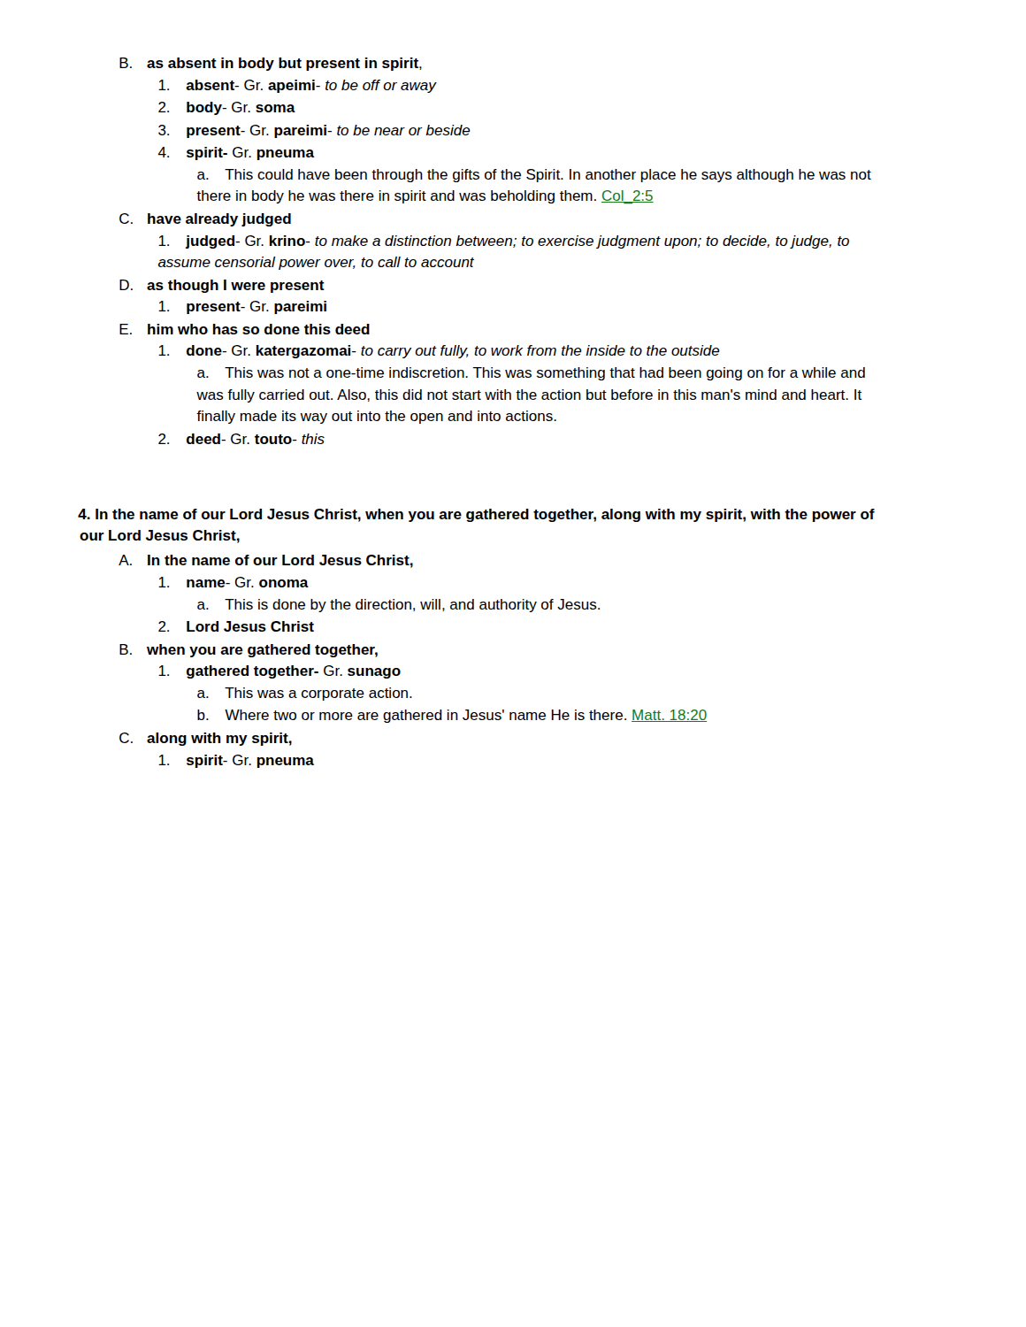B. as absent in body but present in spirit,
1. absent- Gr. apeimi- to be off or away
2. body- Gr. soma
3. present- Gr. pareimi- to be near or beside
4. spirit- Gr. pneuma
a. This could have been through the gifts of the Spirit. In another place he says although he was not there in body he was there in spirit and was beholding them. Col_2:5
C. have already judged
1. judged- Gr. krino- to make a distinction between; to exercise judgment upon; to decide, to judge, to assume censorial power over, to call to account
D. as though I were present
1. present- Gr. pareimi
E. him who has so done this deed
1. done- Gr. katergazomai- to carry out fully, to work from the inside to the outside
a. This was not a one-time indiscretion. This was something that had been going on for a while and was fully carried out. Also, this did not start with the action but before in this man's mind and heart. It finally made its way out into the open and into actions.
2. deed- Gr. touto- this
4. In the name of our Lord Jesus Christ, when you are gathered together, along with my spirit, with the power of our Lord Jesus Christ,
A. In the name of our Lord Jesus Christ,
1. name- Gr. onoma
a. This is done by the direction, will, and authority of Jesus.
2. Lord Jesus Christ
B. when you are gathered together,
1. gathered together- Gr. sunago
a. This was a corporate action.
b. Where two or more are gathered in Jesus' name He is there. Matt. 18:20
C. along with my spirit,
1. spirit- Gr. pneuma